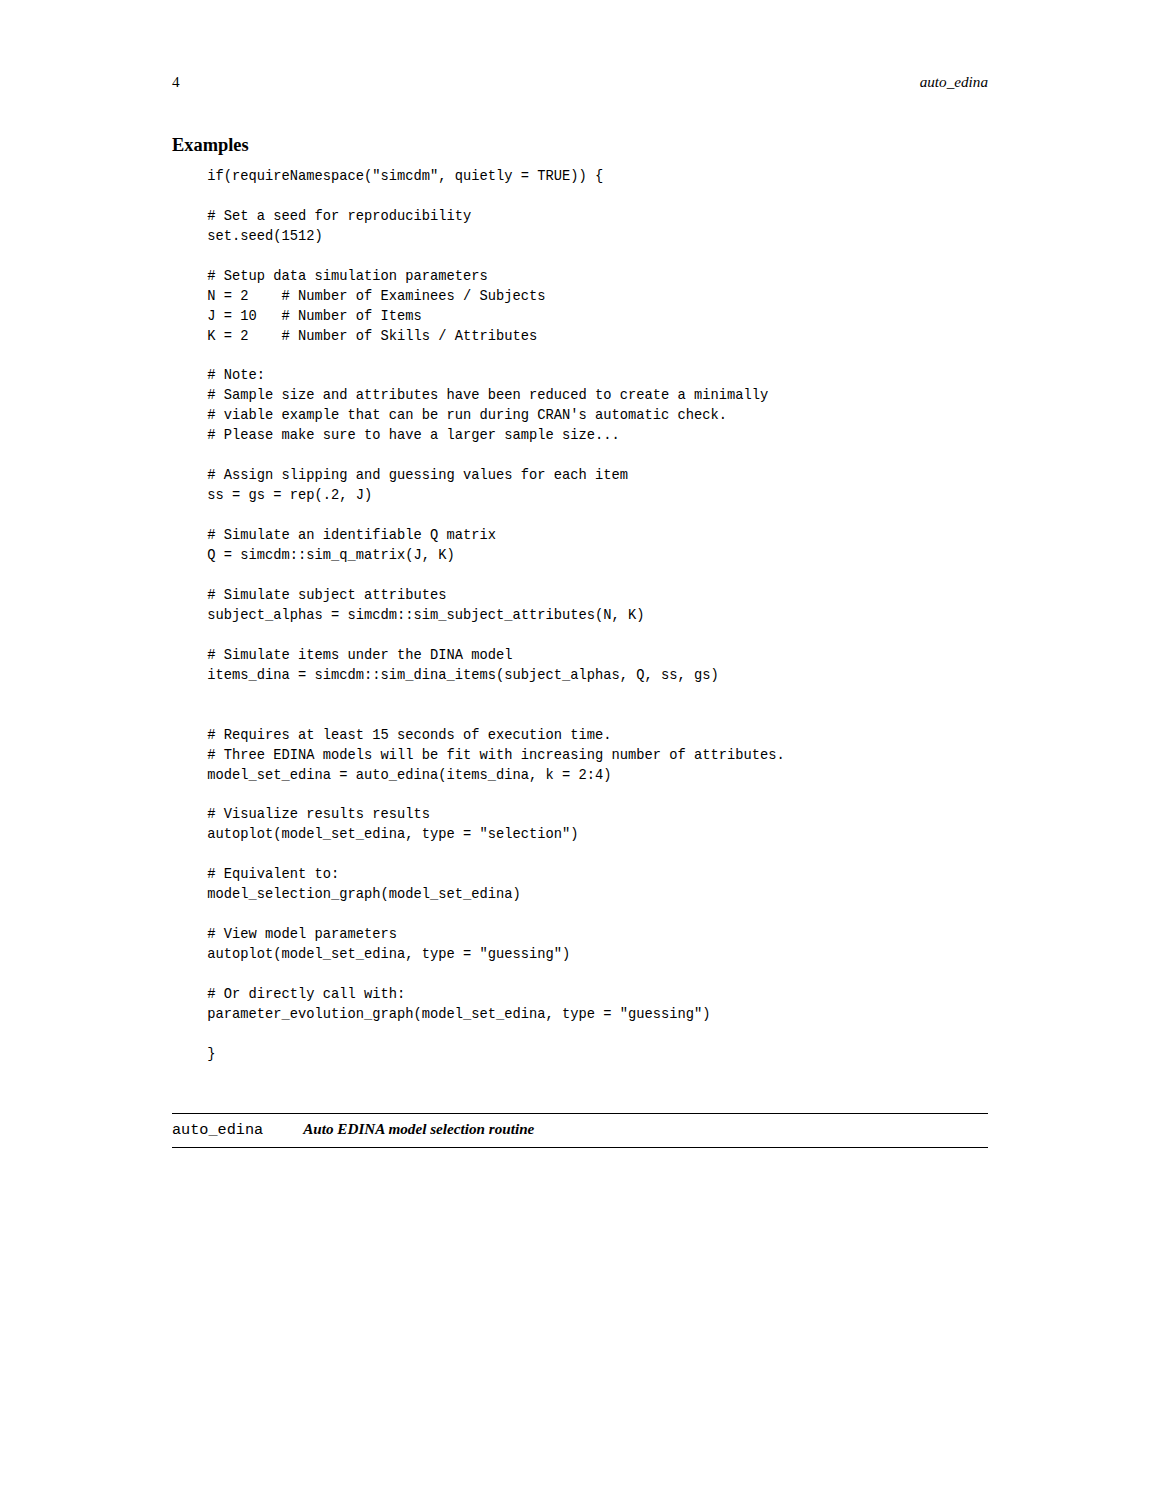4 auto_edina
Examples
if(requireNamespace("simcdm", quietly = TRUE)) {

# Set a seed for reproducibility
set.seed(1512)

# Setup data simulation parameters
N = 2    # Number of Examinees / Subjects
J = 10   # Number of Items
K = 2    # Number of Skills / Attributes

# Note:
# Sample size and attributes have been reduced to create a minimally
# viable example that can be run during CRAN's automatic check.
# Please make sure to have a larger sample size...

# Assign slipping and guessing values for each item
ss = gs = rep(.2, J)

# Simulate an identifiable Q matrix
Q = simcdm::sim_q_matrix(J, K)

# Simulate subject attributes
subject_alphas = simcdm::sim_subject_attributes(N, K)

# Simulate items under the DINA model
items_dina = simcdm::sim_dina_items(subject_alphas, Q, ss, gs)


# Requires at least 15 seconds of execution time.
# Three EDINA models will be fit with increasing number of attributes.
model_set_edina = auto_edina(items_dina, k = 2:4)

# Visualize results results
autoplot(model_set_edina, type = "selection")

# Equivalent to:
model_selection_graph(model_set_edina)

# View model parameters
autoplot(model_set_edina, type = "guessing")

# Or directly call with:
parameter_evolution_graph(model_set_edina, type = "guessing")

}
auto_edina Auto EDINA model selection routine